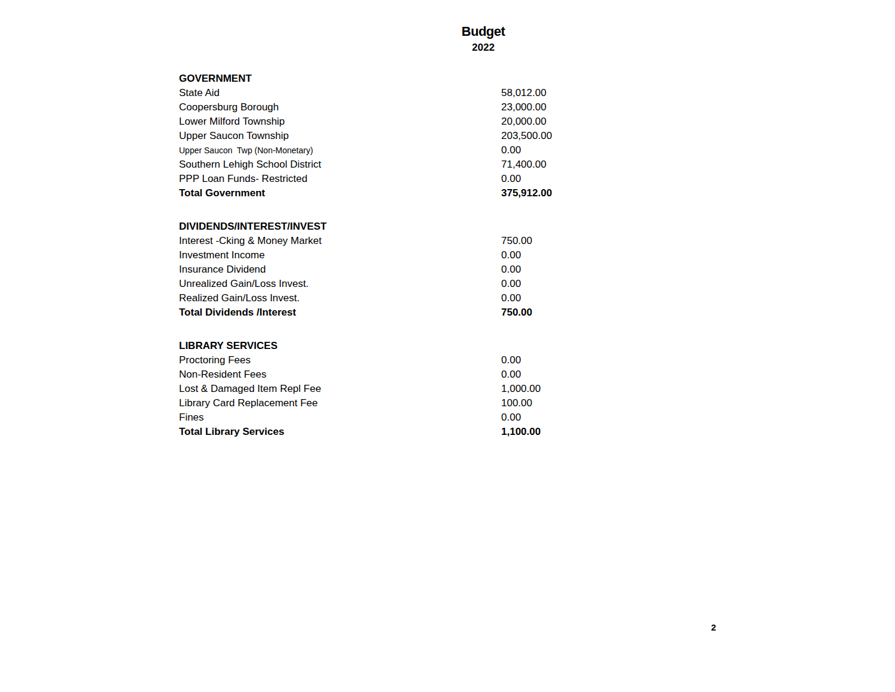Budget
2022
| GOVERNMENT | |
| State Aid | 58,012.00 |
| Coopersburg Borough | 23,000.00 |
| Lower Milford Township | 20,000.00 |
| Upper Saucon Township | 203,500.00 |
| Upper Saucon Twp (Non-Monetary) | 0.00 |
| Southern Lehigh School District | 71,400.00 |
| PPP Loan Funds- Restricted | 0.00 |
| Total Government | 375,912.00 |
| DIVIDENDS/INTEREST/INVEST | |
| Interest -Cking & Money Market | 750.00 |
| Investment Income | 0.00 |
| Insurance Dividend | 0.00 |
| Unrealized Gain/Loss Invest. | 0.00 |
| Realized Gain/Loss Invest. | 0.00 |
| Total Dividends /Interest | 750.00 |
| LIBRARY SERVICES | |
| Proctoring Fees | 0.00 |
| Non-Resident Fees | 0.00 |
| Lost & Damaged Item Repl Fee | 1,000.00 |
| Library Card Replacement Fee | 100.00 |
| Fines | 0.00 |
| Total Library Services | 1,100.00 |
2